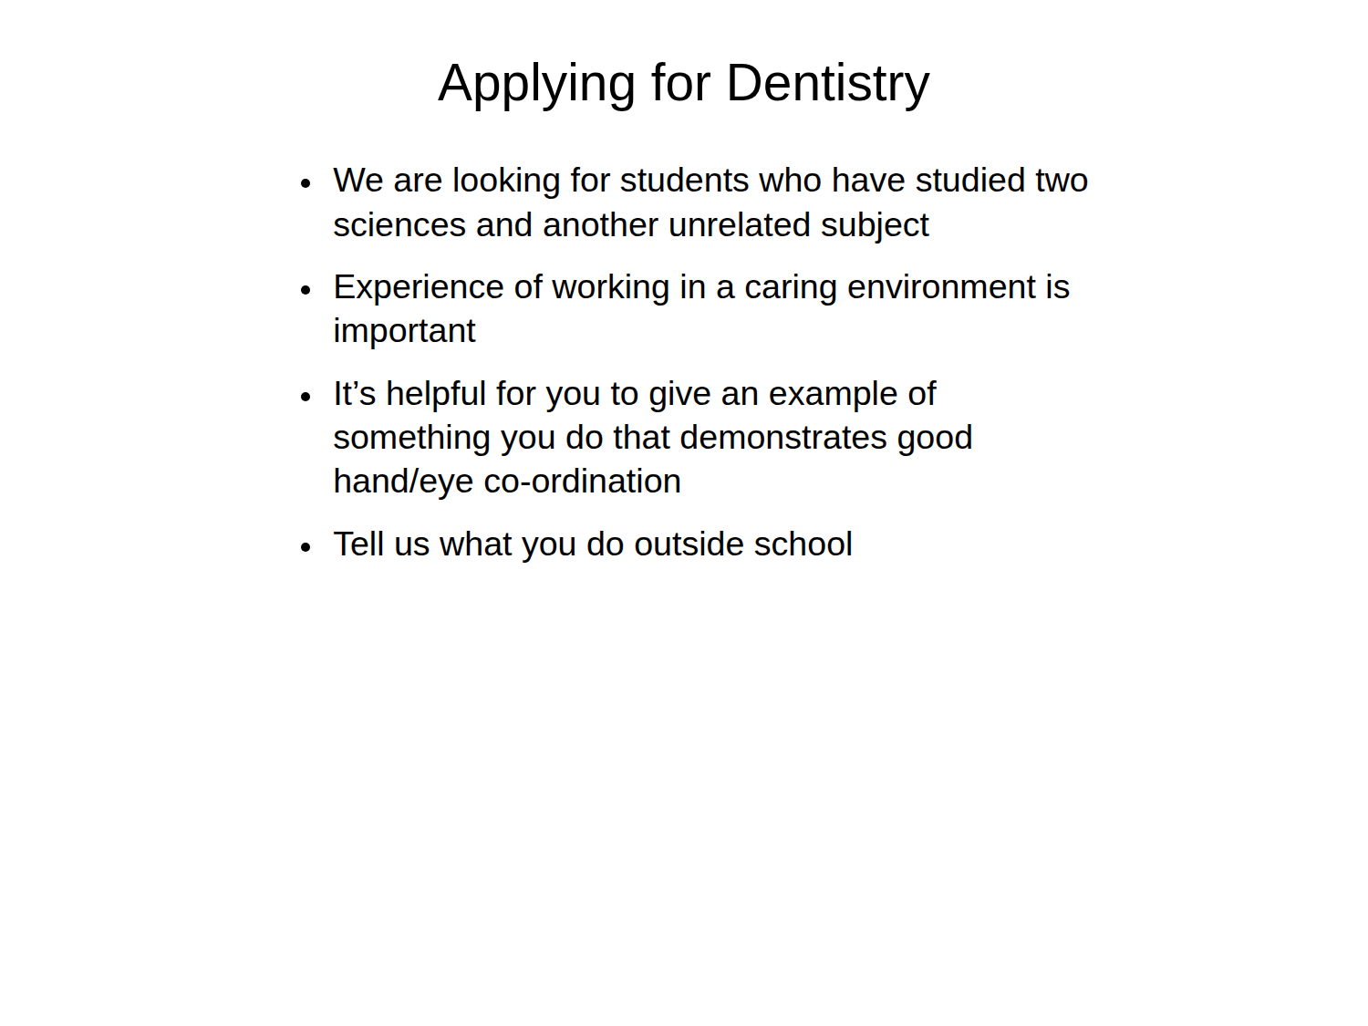Applying for Dentistry
We are looking for students who have studied two sciences and another unrelated subject
Experience of working in a caring environment is important
It’s helpful for you to give an example of something you do that demonstrates good hand/eye co-ordination
Tell us what you do outside school